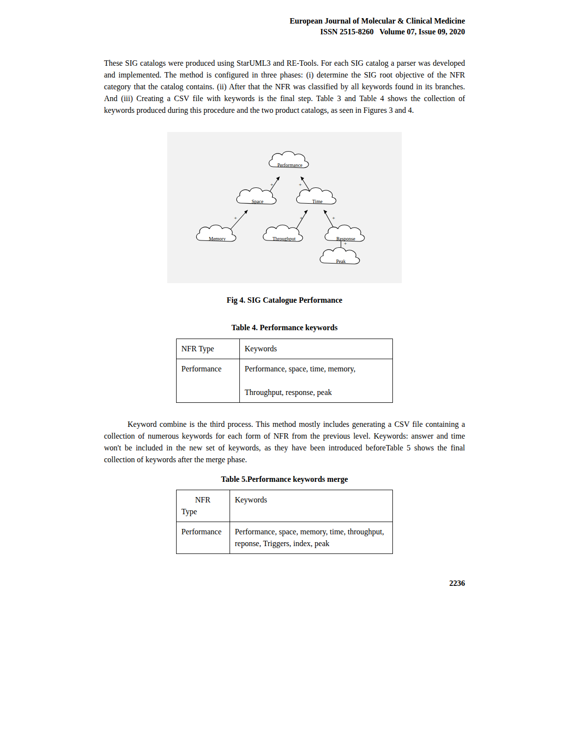European Journal of Molecular & Clinical Medicine ISSN 2515-8260 Volume 07, Issue 09, 2020
These SIG catalogs were produced using StarUML3 and RE-Tools. For each SIG catalog a parser was developed and implemented. The method is configured in three phases: (i) determine the SIG root objective of the NFR category that the catalog contains. (ii) After that the NFR was classified by all keywords found in its branches. And (iii) Creating a CSV file with keywords is the final step. Table 3 and Table 4 shows the collection of keywords produced during this procedure and the two product catalogs, as seen in Figures 3 and 4.
SIG Catalogue Performance A softgoal interdependency graph. The root softgoal "Performance" is decomposed with positive contributions from "Space" and "Time". "Space" receives a positive contribution from "Memory". "Time" receives positive contributions from "Throughput" and "Response". "Response" receives a positive contribution from "Peak". + + + + + + Performance Space Time Memory Throughput Response Peak
Fig 4. SIG Catalogue Performance
Table 4. Performance keywords
| NFR Type | Keywords |
| Performance | Performance, space, time, memory, Throughput, response, peak |
Keyword combine is the third process. This method mostly includes generating a CSV file containing a collection of numerous keywords for each form of NFR from the previous level. Keywords: answer and time won't be included in the new set of keywords, as they have been introduced beforeTable 5 shows the final collection of keywords after the merge phase.
Table 5.Performance keywords merge
| NFR Type | Keywords |
| Performance | Performance, space, memory, time, throughput, reponse, Triggers, index, peak |
2236